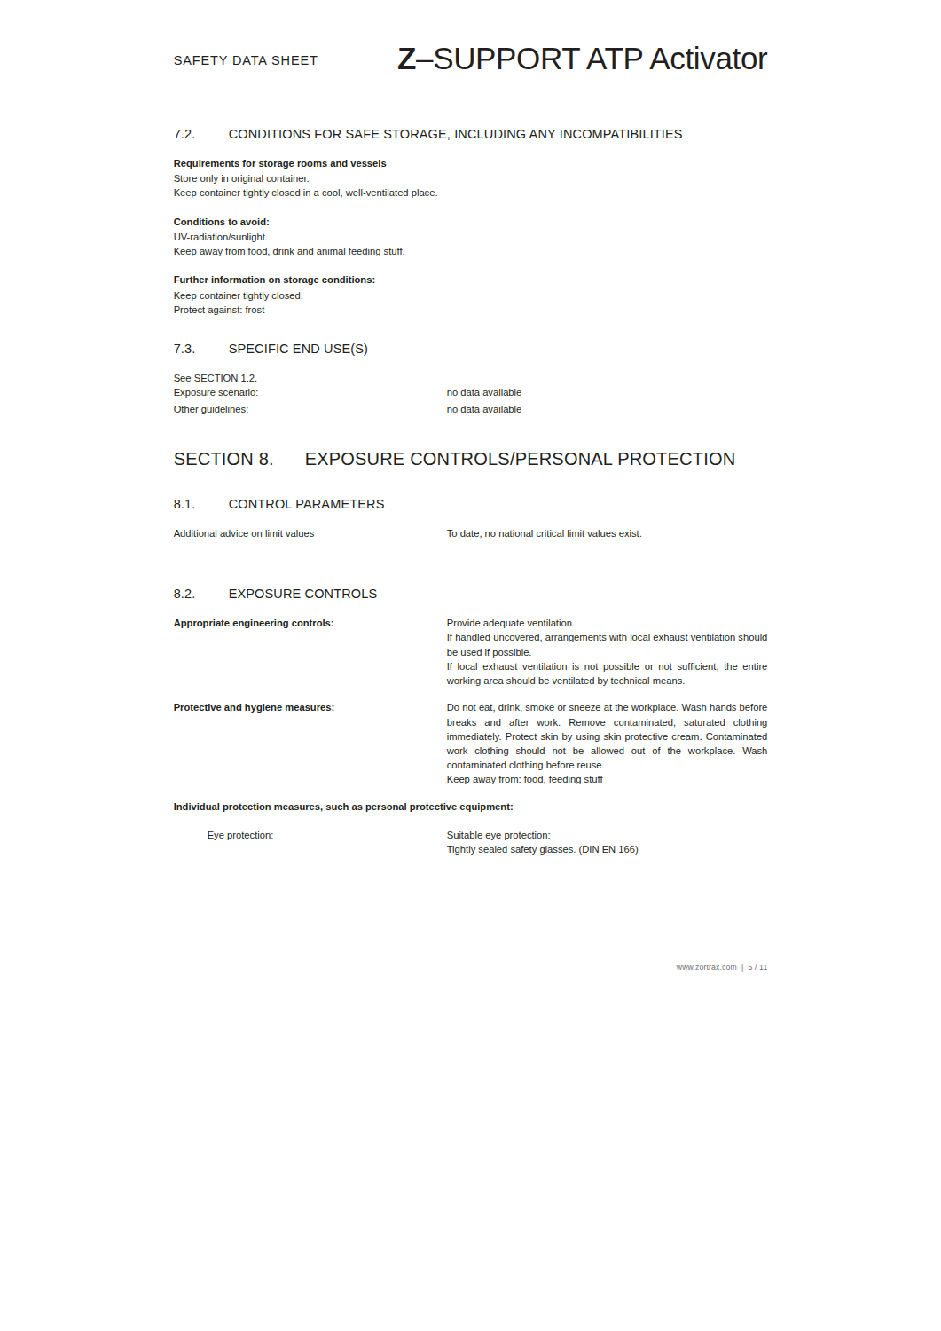SAFETY DATA SHEET
Z–SUPPORT ATP Activator
7.2. CONDITIONS FOR SAFE STORAGE, INCLUDING ANY INCOMPATIBILITIES
Requirements for storage rooms and vessels
Store only in original container.
Keep container tightly closed in a cool, well-ventilated place.
Conditions to avoid:
UV-radiation/sunlight.
Keep away from food, drink and animal feeding stuff.
Further information on storage conditions:
Keep container tightly closed.
Protect against: frost
7.3. SPECIFIC END USE(S)
See SECTION 1.2.
Exposure scenario:
no data available
Other guidelines:
no data available
SECTION 8. EXPOSURE CONTROLS/PERSONAL PROTECTION
8.1. CONTROL PARAMETERS
Additional advice on limit values
To date, no national critical limit values exist.
8.2. EXPOSURE CONTROLS
Appropriate engineering controls:
Provide adequate ventilation.
If handled uncovered, arrangements with local exhaust ventilation should be used if possible.
If local exhaust ventilation is not possible or not sufficient, the entire working area should be ventilated by technical means.
Protective and hygiene measures:
Do not eat, drink, smoke or sneeze at the workplace. Wash hands before breaks and after work. Remove contaminated, saturated clothing immediately. Protect skin by using skin protective cream. Contaminated work clothing should not be allowed out of the workplace. Wash contaminated clothing before reuse.
Keep away from: food, feeding stuff
Individual protection measures, such as personal protective equipment:
Eye protection:
Suitable eye protection:
Tightly sealed safety glasses. (DIN EN 166)
www.zortrax.com | 5 / 11